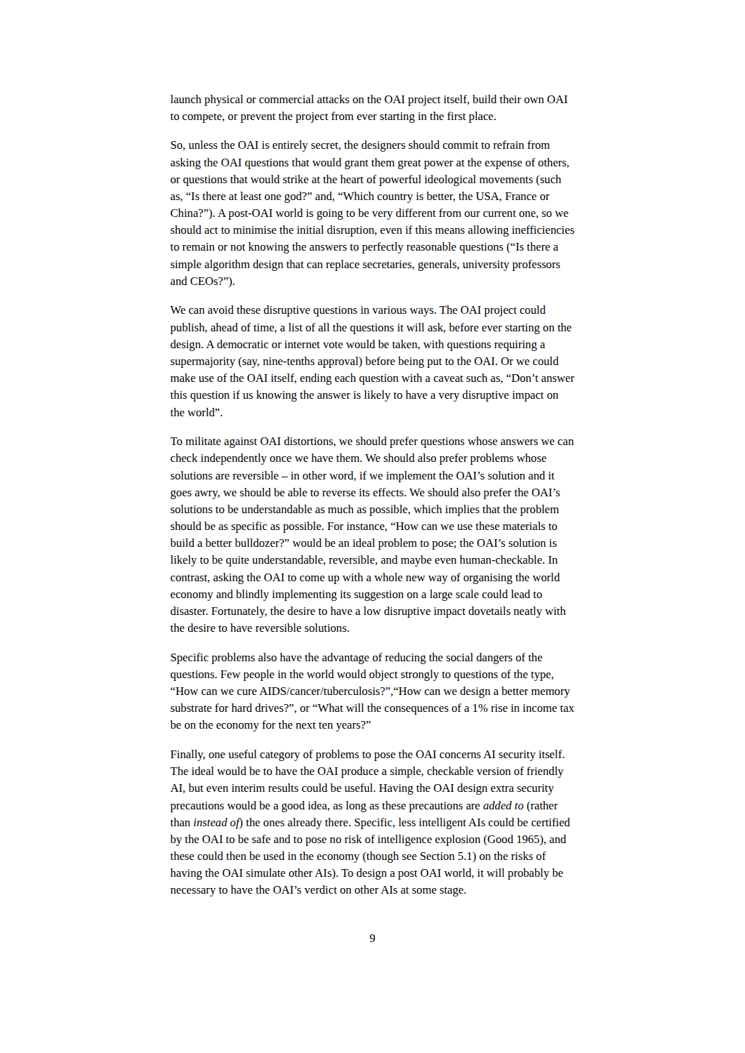launch physical or commercial attacks on the OAI project itself, build their own OAI to compete, or prevent the project from ever starting in the first place.
So, unless the OAI is entirely secret, the designers should commit to refrain from asking the OAI questions that would grant them great power at the expense of others, or questions that would strike at the heart of powerful ideological movements (such as, “Is there at least one god?” and, “Which country is better, the USA, France or China?”). A post-OAI world is going to be very different from our current one, so we should act to minimise the initial disruption, even if this means allowing inefficiencies to remain or not knowing the answers to perfectly reasonable questions (“Is there a simple algorithm design that can replace secretaries, generals, university professors and CEOs?”).
We can avoid these disruptive questions in various ways. The OAI project could publish, ahead of time, a list of all the questions it will ask, before ever starting on the design. A democratic or internet vote would be taken, with questions requiring a supermajority (say, nine-tenths approval) before being put to the OAI. Or we could make use of the OAI itself, ending each question with a caveat such as, “Don’t answer this question if us knowing the answer is likely to have a very disruptive impact on the world”.
To militate against OAI distortions, we should prefer questions whose answers we can check independently once we have them. We should also prefer problems whose solutions are reversible – in other word, if we implement the OAI’s solution and it goes awry, we should be able to reverse its effects. We should also prefer the OAI’s solutions to be understandable as much as possible, which implies that the problem should be as specific as possible. For instance, “How can we use these materials to build a better bulldozer?” would be an ideal problem to pose; the OAI’s solution is likely to be quite understandable, reversible, and maybe even human-checkable. In contrast, asking the OAI to come up with a whole new way of organising the world economy and blindly implementing its suggestion on a large scale could lead to disaster. Fortunately, the desire to have a low disruptive impact dovetails neatly with the desire to have reversible solutions.
Specific problems also have the advantage of reducing the social dangers of the questions. Few people in the world would object strongly to questions of the type, “How can we cure AIDS/cancer/tuberculosis?”,“How can we design a better memory substrate for hard drives?”, or “What will the consequences of a 1% rise in income tax be on the economy for the next ten years?”
Finally, one useful category of problems to pose the OAI concerns AI security itself. The ideal would be to have the OAI produce a simple, checkable version of friendly AI, but even interim results could be useful. Having the OAI design extra security precautions would be a good idea, as long as these precautions are added to (rather than instead of) the ones already there. Specific, less intelligent AIs could be certified by the OAI to be safe and to pose no risk of intelligence explosion (Good 1965), and these could then be used in the economy (though see Section 5.1) on the risks of having the OAI simulate other AIs). To design a post OAI world, it will probably be necessary to have the OAI’s verdict on other AIs at some stage.
9